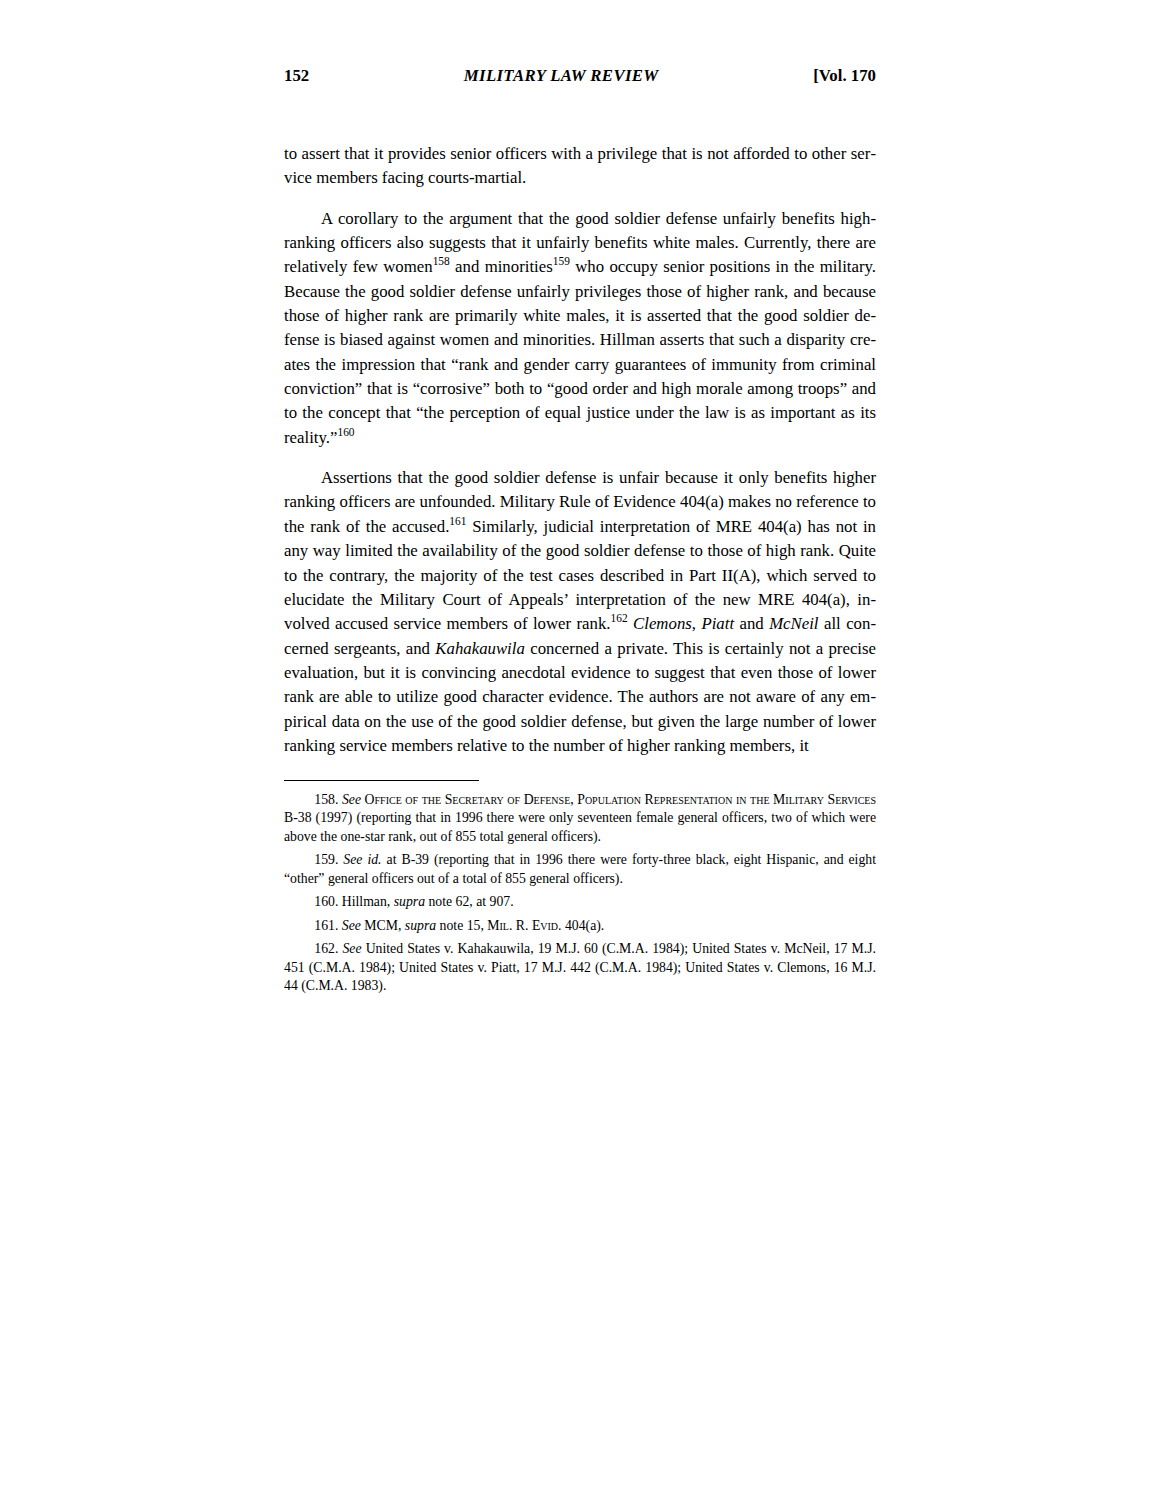152 MILITARY LAW REVIEW [Vol. 170
to assert that it provides senior officers with a privilege that is not afforded to other service members facing courts-martial.
A corollary to the argument that the good soldier defense unfairly benefits high-ranking officers also suggests that it unfairly benefits white males. Currently, there are relatively few women158 and minorities159 who occupy senior positions in the military. Because the good soldier defense unfairly privileges those of higher rank, and because those of higher rank are primarily white males, it is asserted that the good soldier defense is biased against women and minorities. Hillman asserts that such a disparity creates the impression that “rank and gender carry guarantees of immunity from criminal conviction” that is “corrosive” both to “good order and high morale among troops” and to the concept that “the perception of equal justice under the law is as important as its reality.”160
Assertions that the good soldier defense is unfair because it only benefits higher ranking officers are unfounded. Military Rule of Evidence 404(a) makes no reference to the rank of the accused.161 Similarly, judicial interpretation of MRE 404(a) has not in any way limited the availability of the good soldier defense to those of high rank. Quite to the contrary, the majority of the test cases described in Part II(A), which served to elucidate the Military Court of Appeals’ interpretation of the new MRE 404(a), involved accused service members of lower rank.162 Clemons, Piatt and McNeil all concerned sergeants, and Kahakauwila concerned a private. This is certainly not a precise evaluation, but it is convincing anecdotal evidence to suggest that even those of lower rank are able to utilize good character evidence. The authors are not aware of any empirical data on the use of the good soldier defense, but given the large number of lower ranking service members relative to the number of higher ranking members, it
158. See Office of the Secretary of Defense, Population Representation in the Military Services B-38 (1997) (reporting that in 1996 there were only seventeen female general officers, two of which were above the one-star rank, out of 855 total general officers).
159. See id. at B-39 (reporting that in 1996 there were forty-three black, eight Hispanic, and eight “other” general officers out of a total of 855 general officers).
160. Hillman, supra note 62, at 907.
161. See MCM, supra note 15, Mil. R. Evid. 404(a).
162. See United States v. Kahakauwila, 19 M.J. 60 (C.M.A. 1984); United States v. McNeil, 17 M.J. 451 (C.M.A. 1984); United States v. Piatt, 17 M.J. 442 (C.M.A. 1984); United States v. Clemons, 16 M.J. 44 (C.M.A. 1983).